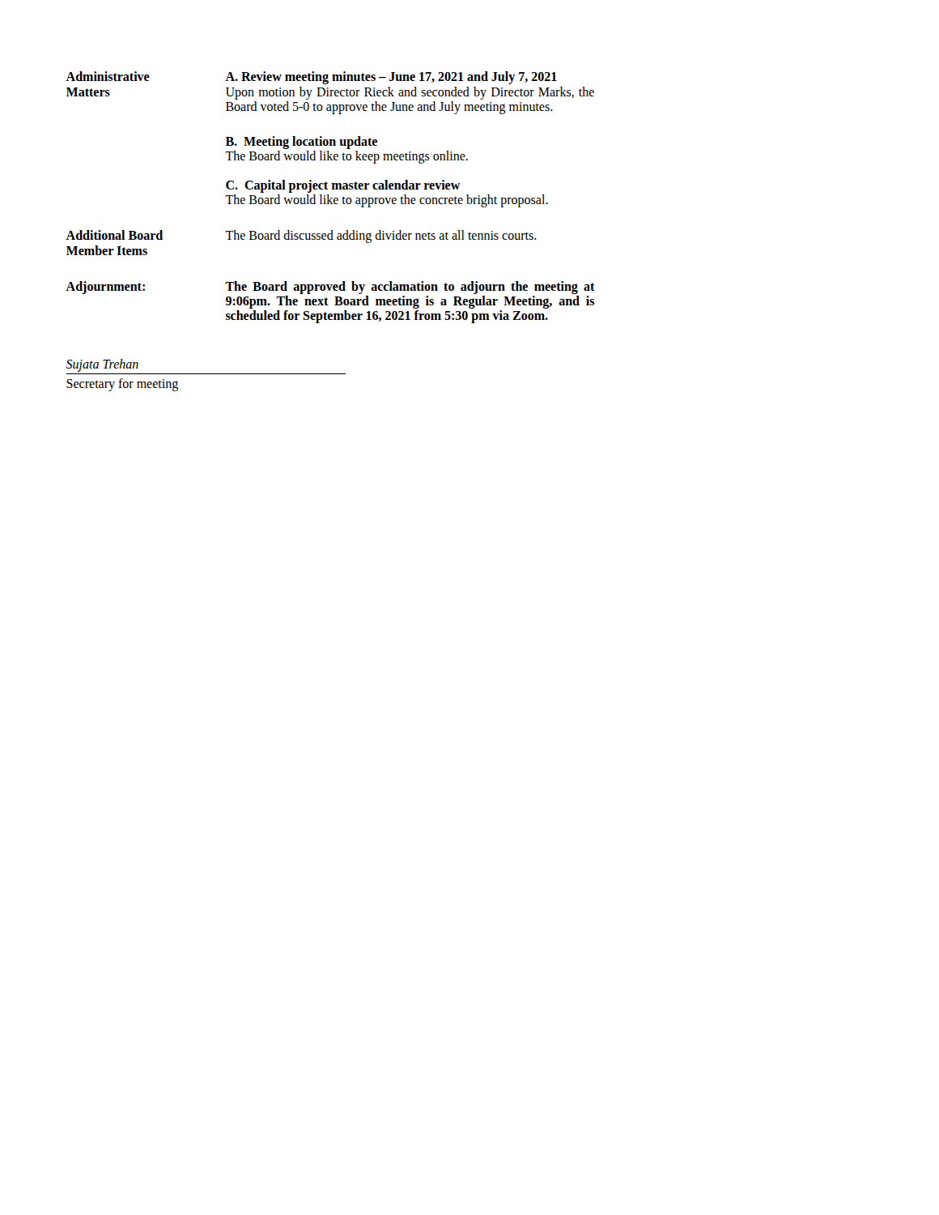| Administrative Matters | A. Review meeting minutes – June 17, 2021 and July 7, 2021 Upon motion by Director Rieck and seconded by Director Marks, the Board voted 5-0 to approve the June and July meeting minutes. B. Meeting location update The Board would like to keep meetings online. C. Capital project master calendar review The Board would like to approve the concrete bright proposal. |
| Additional Board Member Items | The Board discussed adding divider nets at all tennis courts. |
| Adjournment: | The Board approved by acclamation to adjourn the meeting at 9:06pm. The next Board meeting is a Regular Meeting, and is scheduled for September 16, 2021 from 5:30 pm via Zoom. |
Sujata Trehan
Secretary for meeting